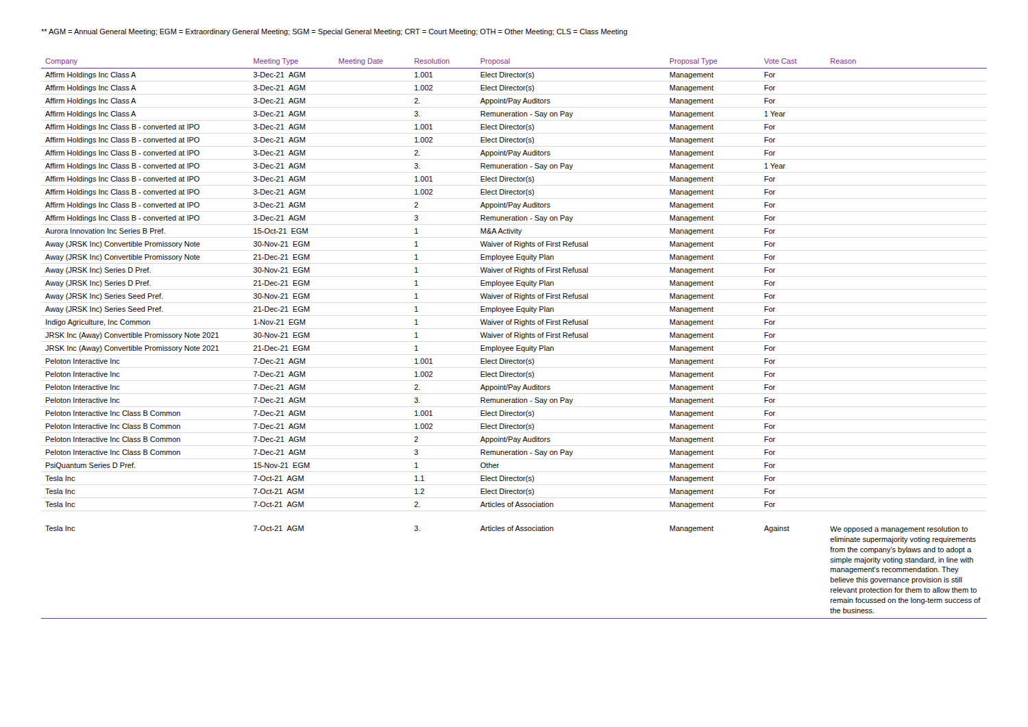** AGM = Annual General Meeting; EGM = Extraordinary General Meeting; SGM = Special General Meeting; CRT = Court Meeting; OTH = Other Meeting; CLS = Class Meeting
| Company | Meeting Type | Meeting Date | Resolution | Proposal | Proposal Type | Vote Cast | Reason |
| --- | --- | --- | --- | --- | --- | --- | --- |
| Affirm Holdings Inc Class A | 3-Dec-21 AGM | | 1.001 | Elect Director(s) | Management | For | |
| Affirm Holdings Inc Class A | 3-Dec-21 AGM | | 1.002 | Elect Director(s) | Management | For | |
| Affirm Holdings Inc Class A | 3-Dec-21 AGM | | 2. | Appoint/Pay Auditors | Management | For | |
| Affirm Holdings Inc Class A | 3-Dec-21 AGM | | 3. | Remuneration - Say on Pay | Management | 1 Year | |
| Affirm Holdings Inc Class B - converted at IPO | 3-Dec-21 AGM | | 1.001 | Elect Director(s) | Management | For | |
| Affirm Holdings Inc Class B - converted at IPO | 3-Dec-21 AGM | | 1.002 | Elect Director(s) | Management | For | |
| Affirm Holdings Inc Class B - converted at IPO | 3-Dec-21 AGM | | 2. | Appoint/Pay Auditors | Management | For | |
| Affirm Holdings Inc Class B - converted at IPO | 3-Dec-21 AGM | | 3. | Remuneration - Say on Pay | Management | 1 Year | |
| Affirm Holdings Inc Class B - converted at IPO | 3-Dec-21 AGM | | 1.001 | Elect Director(s) | Management | For | |
| Affirm Holdings Inc Class B - converted at IPO | 3-Dec-21 AGM | | 1.002 | Elect Director(s) | Management | For | |
| Affirm Holdings Inc Class B - converted at IPO | 3-Dec-21 AGM | | 2 | Appoint/Pay Auditors | Management | For | |
| Affirm Holdings Inc Class B - converted at IPO | 3-Dec-21 AGM | | 3 | Remuneration - Say on Pay | Management | For | |
| Aurora Innovation Inc Series B Pref. | 15-Oct-21 EGM | | 1 | M&A Activity | Management | For | |
| Away (JRSK Inc) Convertible Promissory Note | 30-Nov-21 EGM | | 1 | Waiver of Rights of First Refusal | Management | For | |
| Away (JRSK Inc) Convertible Promissory Note | 21-Dec-21 EGM | | 1 | Employee Equity Plan | Management | For | |
| Away (JRSK Inc) Series D Pref. | 30-Nov-21 EGM | | 1 | Waiver of Rights of First Refusal | Management | For | |
| Away (JRSK Inc) Series D Pref. | 21-Dec-21 EGM | | 1 | Employee Equity Plan | Management | For | |
| Away (JRSK Inc) Series Seed Pref. | 30-Nov-21 EGM | | 1 | Waiver of Rights of First Refusal | Management | For | |
| Away (JRSK Inc) Series Seed Pref. | 21-Dec-21 EGM | | 1 | Employee Equity Plan | Management | For | |
| Indigo Agriculture, Inc Common | 1-Nov-21 EGM | | 1 | Waiver of Rights of First Refusal | Management | For | |
| JRSK Inc (Away) Convertible Promissory Note 2021 | 30-Nov-21 EGM | | 1 | Waiver of Rights of First Refusal | Management | For | |
| JRSK Inc (Away) Convertible Promissory Note 2021 | 21-Dec-21 EGM | | 1 | Employee Equity Plan | Management | For | |
| Peloton Interactive Inc | 7-Dec-21 AGM | | 1.001 | Elect Director(s) | Management | For | |
| Peloton Interactive Inc | 7-Dec-21 AGM | | 1.002 | Elect Director(s) | Management | For | |
| Peloton Interactive Inc | 7-Dec-21 AGM | | 2. | Appoint/Pay Auditors | Management | For | |
| Peloton Interactive Inc | 7-Dec-21 AGM | | 3. | Remuneration - Say on Pay | Management | For | |
| Peloton Interactive Inc Class B Common | 7-Dec-21 AGM | | 1.001 | Elect Director(s) | Management | For | |
| Peloton Interactive Inc Class B Common | 7-Dec-21 AGM | | 1.002 | Elect Director(s) | Management | For | |
| Peloton Interactive Inc Class B Common | 7-Dec-21 AGM | | 2 | Appoint/Pay Auditors | Management | For | |
| Peloton Interactive Inc Class B Common | 7-Dec-21 AGM | | 3 | Remuneration - Say on Pay | Management | For | |
| PsiQuantum Series D Pref. | 15-Nov-21 EGM | | 1 | Other | Management | For | |
| Tesla Inc | 7-Oct-21 AGM | | 1.1 | Elect Director(s) | Management | For | |
| Tesla Inc | 7-Oct-21 AGM | | 1.2 | Elect Director(s) | Management | For | |
| Tesla Inc | 7-Oct-21 AGM | | 2. | Articles of Association | Management | For | |
| Tesla Inc | 7-Oct-21 AGM | | 3. | Articles of Association | Management | Against | We opposed a management resolution to eliminate supermajority voting requirements from the company's bylaws and to adopt a simple majority voting standard, in line with management's recommendation. They believe this governance provision is still relevant protection for them to allow them to remain focussed on the long-term success of the business. |